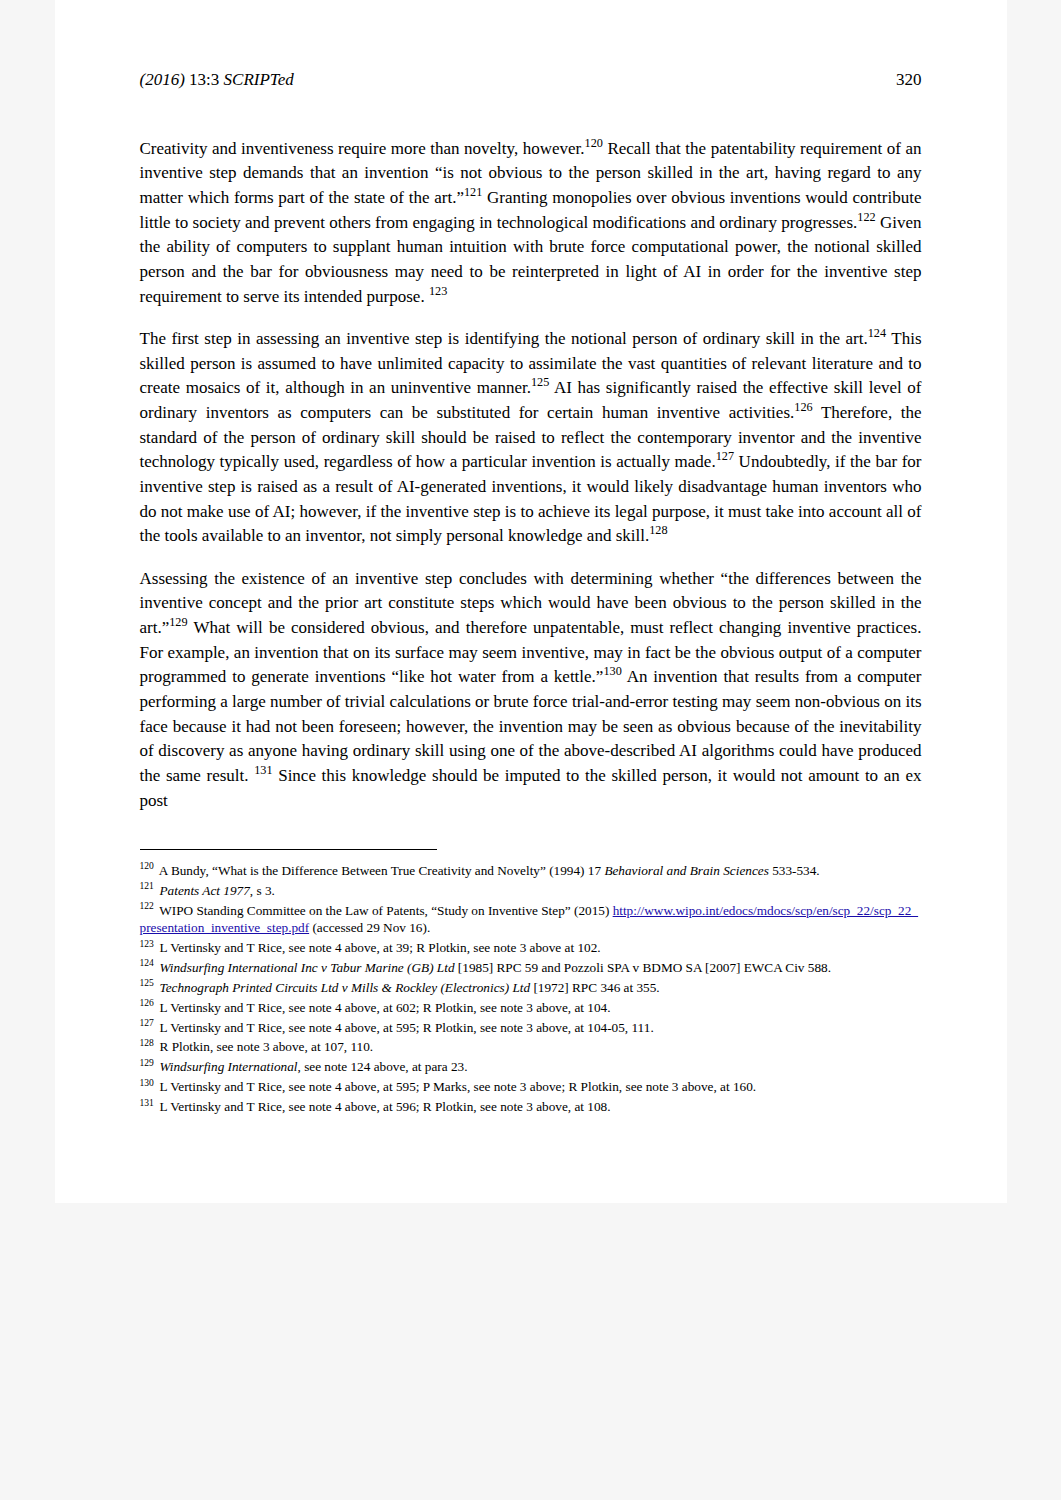(2016) 13:3 SCRIPTed
320
Creativity and inventiveness require more than novelty, however.120 Recall that the patentability requirement of an inventive step demands that an invention “is not obvious to the person skilled in the art, having regard to any matter which forms part of the state of the art.”121 Granting monopolies over obvious inventions would contribute little to society and prevent others from engaging in technological modifications and ordinary progresses.122 Given the ability of computers to supplant human intuition with brute force computational power, the notional skilled person and the bar for obviousness may need to be reinterpreted in light of AI in order for the inventive step requirement to serve its intended purpose. 123
The first step in assessing an inventive step is identifying the notional person of ordinary skill in the art.124 This skilled person is assumed to have unlimited capacity to assimilate the vast quantities of relevant literature and to create mosaics of it, although in an uninventive manner.125 AI has significantly raised the effective skill level of ordinary inventors as computers can be substituted for certain human inventive activities.126 Therefore, the standard of the person of ordinary skill should be raised to reflect the contemporary inventor and the inventive technology typically used, regardless of how a particular invention is actually made.127 Undoubtedly, if the bar for inventive step is raised as a result of AI-generated inventions, it would likely disadvantage human inventors who do not make use of AI; however, if the inventive step is to achieve its legal purpose, it must take into account all of the tools available to an inventor, not simply personal knowledge and skill.128
Assessing the existence of an inventive step concludes with determining whether “the differences between the inventive concept and the prior art constitute steps which would have been obvious to the person skilled in the art.”129 What will be considered obvious, and therefore unpatentable, must reflect changing inventive practices. For example, an invention that on its surface may seem inventive, may in fact be the obvious output of a computer programmed to generate inventions “like hot water from a kettle.”130 An invention that results from a computer performing a large number of trivial calculations or brute force trial-and-error testing may seem non-obvious on its face because it had not been foreseen; however, the invention may be seen as obvious because of the inevitability of discovery as anyone having ordinary skill using one of the above-described AI algorithms could have produced the same result. 131 Since this knowledge should be imputed to the skilled person, it would not amount to an ex post
120 A Bundy, “What is the Difference Between True Creativity and Novelty” (1994) 17 Behavioral and Brain Sciences 533-534.
121 Patents Act 1977, s 3.
122 WIPO Standing Committee on the Law of Patents, “Study on Inventive Step” (2015) http://www.wipo.int/edocs/mdocs/scp/en/scp_22/scp_22_presentation_inventive_step.pdf (accessed 29 Nov 16).
123 L Vertinsky and T Rice, see note 4 above, at 39; R Plotkin, see note 3 above at 102.
124 Windsurfing International Inc v Tabur Marine (GB) Ltd [1985] RPC 59 and Pozzoli SPA v BDMO SA [2007] EWCA Civ 588.
125 Technograph Printed Circuits Ltd v Mills & Rockley (Electronics) Ltd [1972] RPC 346 at 355.
126 L Vertinsky and T Rice, see note 4 above, at 602; R Plotkin, see note 3 above, at 104.
127 L Vertinsky and T Rice, see note 4 above, at 595; R Plotkin, see note 3 above, at 104-05, 111.
128 R Plotkin, see note 3 above, at 107, 110.
129 Windsurfing International, see note 124 above, at para 23.
130 L Vertinsky and T Rice, see note 4 above, at 595; P Marks, see note 3 above; R Plotkin, see note 3 above, at 160.
131 L Vertinsky and T Rice, see note 4 above, at 596; R Plotkin, see note 3 above, at 108.